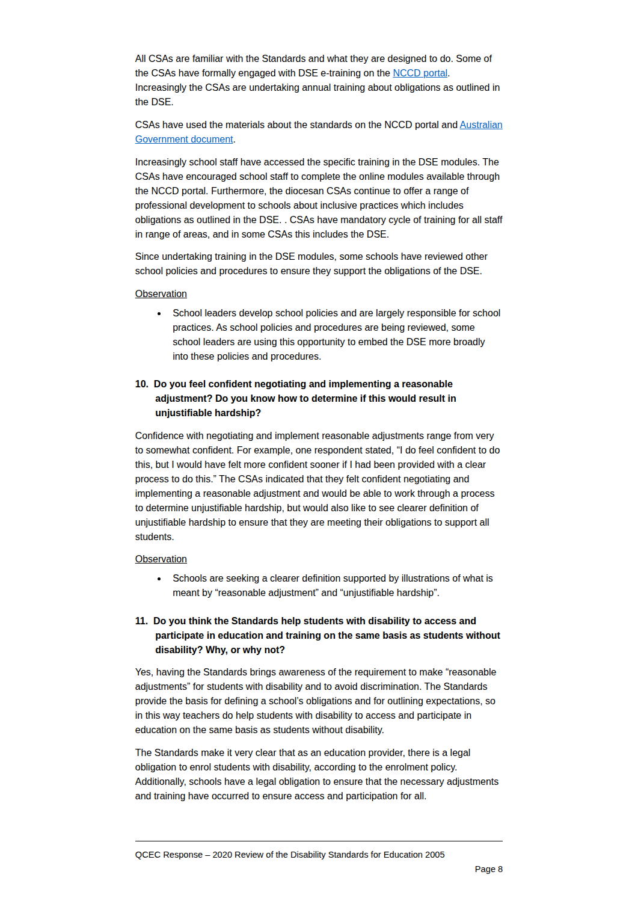All CSAs are familiar with the Standards and what they are designed to do. Some of the CSAs have formally engaged with DSE e-training on the NCCD portal. Increasingly the CSAs are undertaking annual training about obligations as outlined in the DSE.
CSAs have used the materials about the standards on the NCCD portal and Australian Government document.
Increasingly school staff have accessed the specific training in the DSE modules. The CSAs have encouraged school staff to complete the online modules available through the NCCD portal. Furthermore, the diocesan CSAs continue to offer a range of professional development to schools about inclusive practices which includes obligations as outlined in the DSE. . CSAs have mandatory cycle of training for all staff in range of areas, and in some CSAs this includes the DSE.
Since undertaking training in the DSE modules, some schools have reviewed other school policies and procedures to ensure they support the obligations of the DSE.
Observation
School leaders develop school policies and are largely responsible for school practices. As school policies and procedures are being reviewed, some school leaders are using this opportunity to embed the DSE more broadly into these policies and procedures.
10. Do you feel confident negotiating and implementing a reasonable adjustment? Do you know how to determine if this would result in unjustifiable hardship?
Confidence with negotiating and implement reasonable adjustments range from very to somewhat confident. For example, one respondent stated, “I do feel confident to do this, but I would have felt more confident sooner if I had been provided with a clear process to do this.” The CSAs indicated that they felt confident negotiating and implementing a reasonable adjustment and would be able to work through a process to determine unjustifiable hardship, but would also like to see clearer definition of unjustifiable hardship to ensure that they are meeting their obligations to support all students.
Observation
Schools are seeking a clearer definition supported by illustrations of what is meant by “reasonable adjustment” and “unjustifiable hardship”.
11. Do you think the Standards help students with disability to access and participate in education and training on the same basis as students without disability? Why, or why not?
Yes, having the Standards brings awareness of the requirement to make “reasonable adjustments” for students with disability and to avoid discrimination. The Standards provide the basis for defining a school’s obligations and for outlining expectations, so in this way teachers do help students with disability to access and participate in education on the same basis as students without disability.
The Standards make it very clear that as an education provider, there is a legal obligation to enrol students with disability, according to the enrolment policy. Additionally, schools have a legal obligation to ensure that the necessary adjustments and training have occurred to ensure access and participation for all.
QCEC Response – 2020 Review of the Disability Standards for Education 2005
Page 8